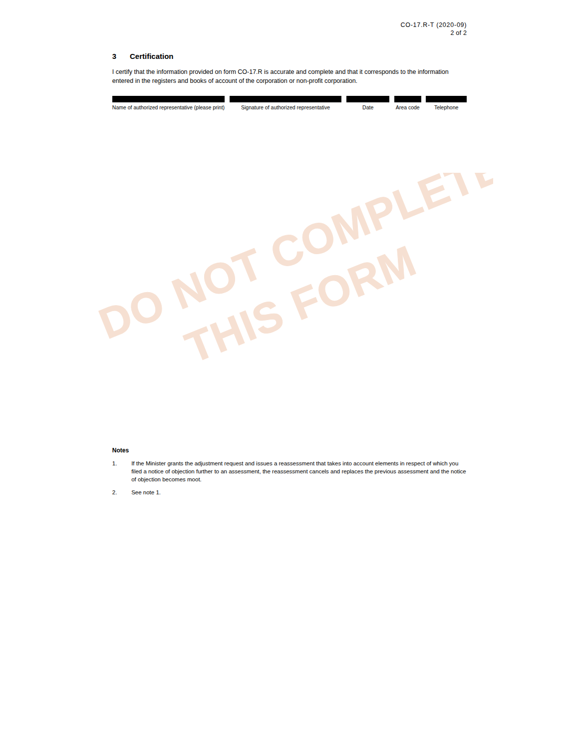CO-17.R-T (2020-09)
2 of 2
3 Certification
I certify that the information provided on form CO-17.R is accurate and complete and that it corresponds to the information entered in the registers and books of account of the corporation or non-profit corporation.
Name of authorized representative (please print)
Signature of authorized representative
Date
Area code
Telephone
DO NOT COMPLETE
THIS FORM
Notes
1.
If the Minister grants the adjustment request and issues a reassessment that takes into account elements in respect of which you filed a notice of objection further to an assessment, the reassessment cancels and replaces the previous assessment and the notice of objection becomes moot.
2.
See note 1.